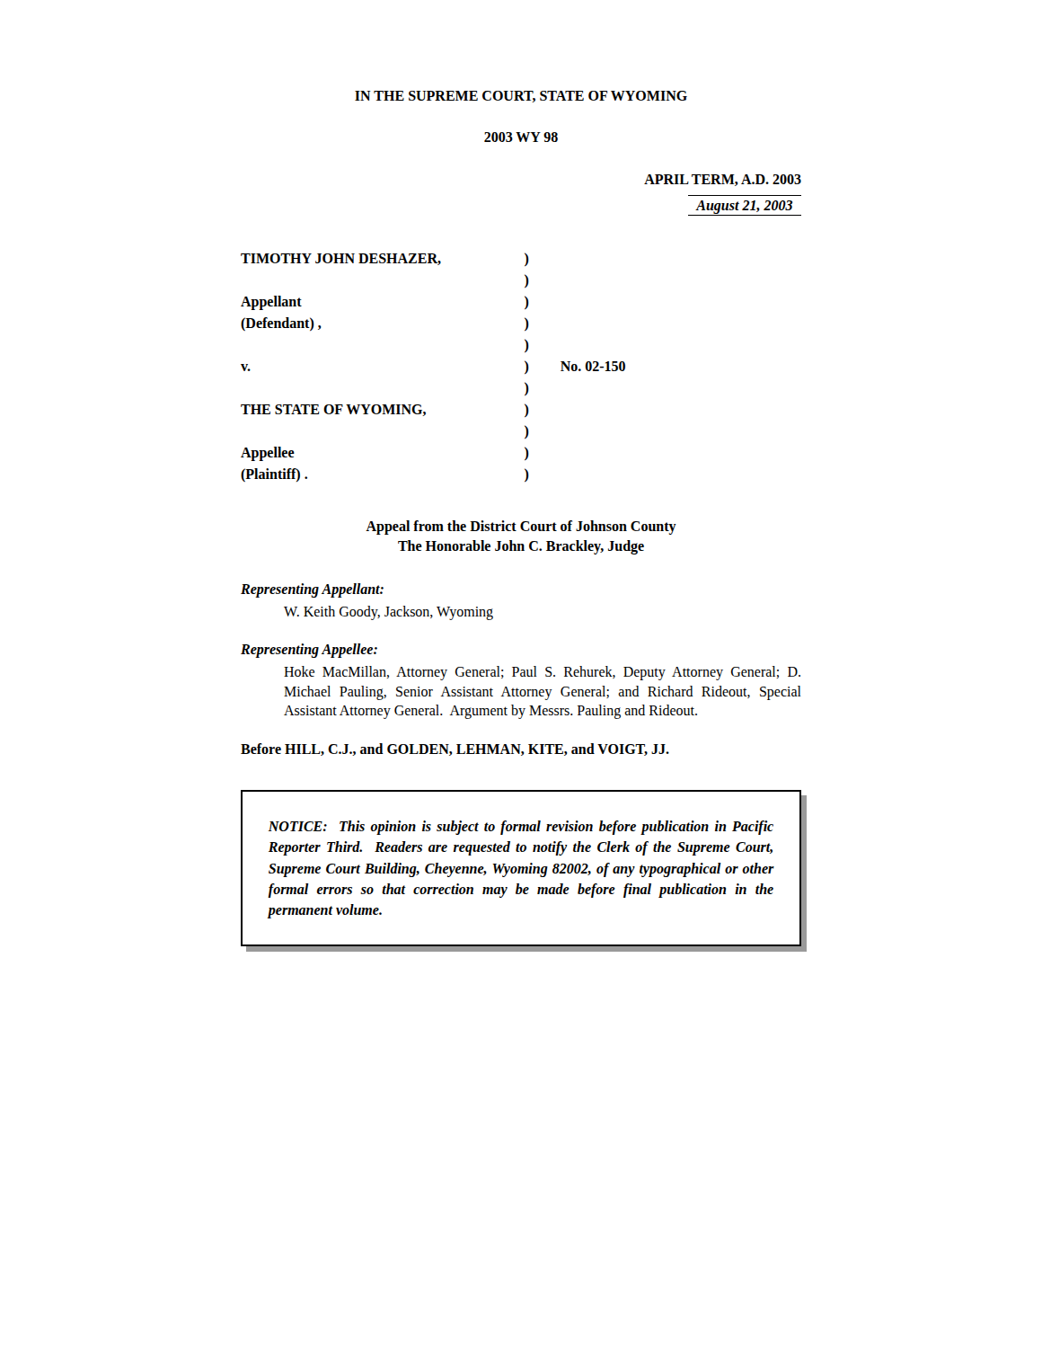IN THE SUPREME COURT, STATE OF WYOMING
2003 WY 98
APRIL TERM, A.D. 2003
August 21, 2003
| TIMOTHY JOHN DESHAZER, | ) | |
| | ) | |
| Appellant | ) | |
| (Defendant) , | ) | |
| | ) | |
| v. | ) | No. 02-150 |
| | ) | |
| THE STATE OF WYOMING, | ) | |
| | ) | |
| Appellee | ) | |
| (Plaintiff) . | ) | |
Appeal from the District Court of Johnson County
The Honorable John C. Brackley, Judge
Representing Appellant:
W. Keith Goody, Jackson, Wyoming
Representing Appellee:
Hoke MacMillan, Attorney General; Paul S. Rehurek, Deputy Attorney General; D. Michael Pauling, Senior Assistant Attorney General; and Richard Rideout, Special Assistant Attorney General. Argument by Messrs. Pauling and Rideout.
Before HILL, C.J., and GOLDEN, LEHMAN, KITE, and VOIGT, JJ.
NOTICE: This opinion is subject to formal revision before publication in Pacific Reporter Third. Readers are requested to notify the Clerk of the Supreme Court, Supreme Court Building, Cheyenne, Wyoming 82002, of any typographical or other formal errors so that correction may be made before final publication in the permanent volume.